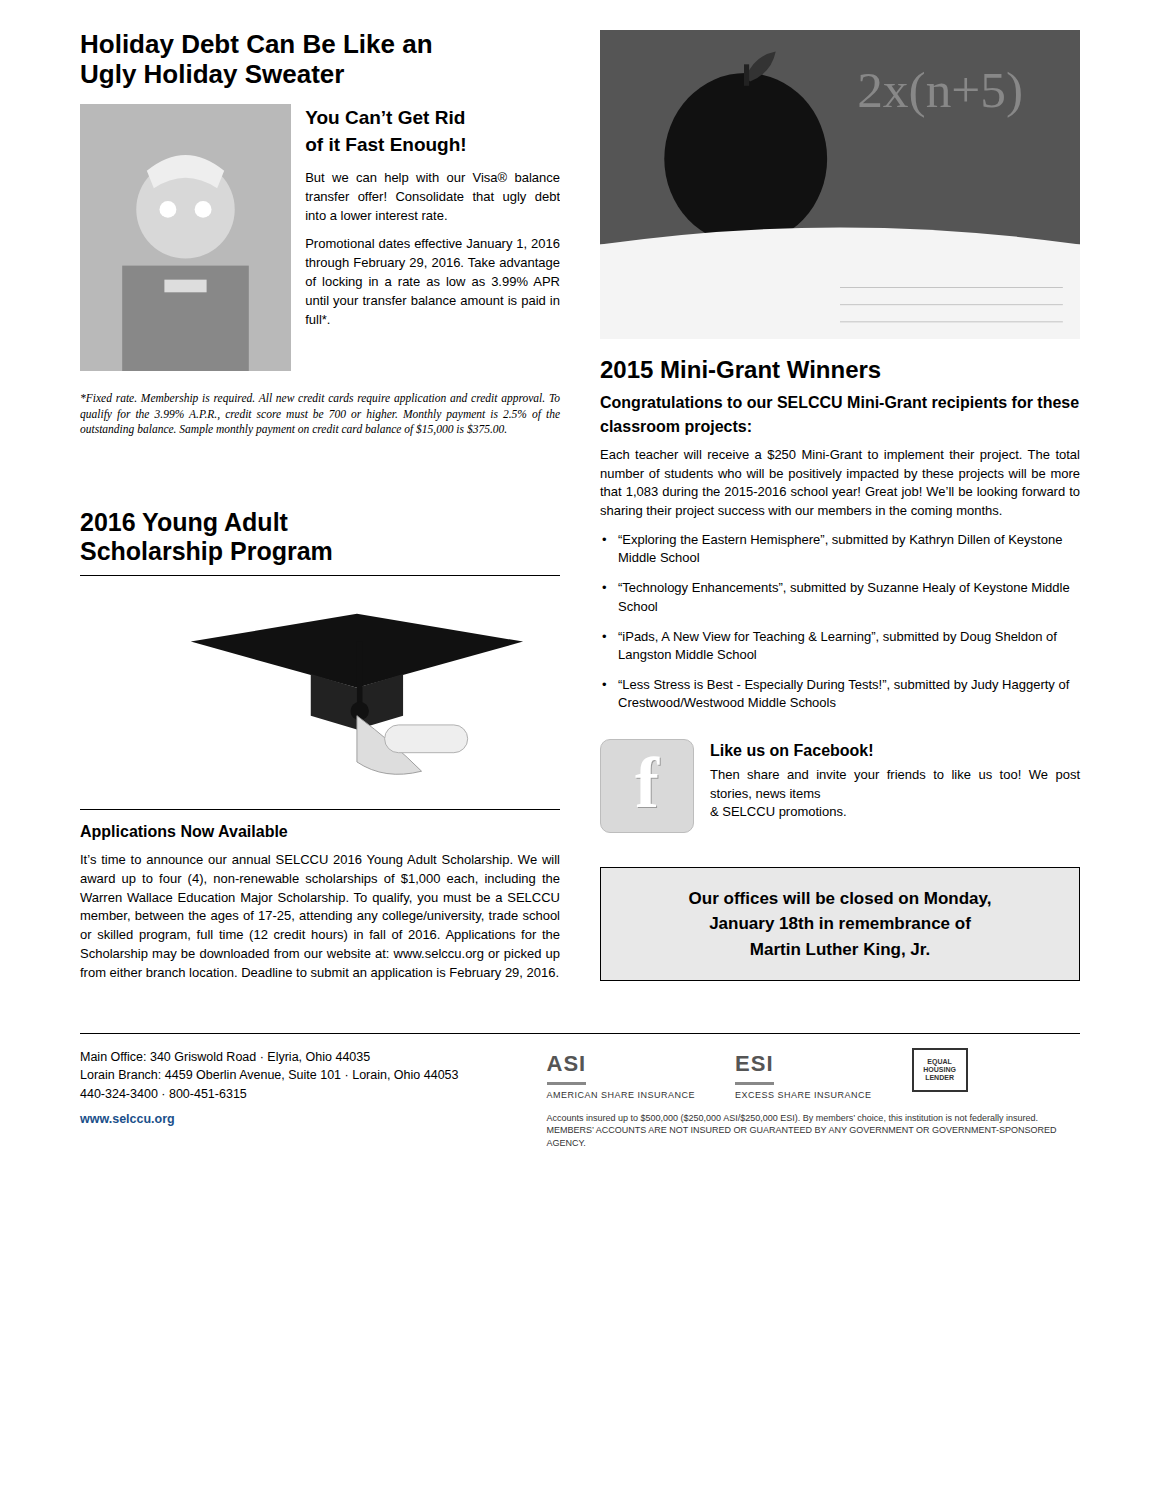Holiday Debt Can Be Like an
Ugly Holiday Sweater
You Can’t Get Rid
of it Fast Enough!
But we can help with our Visa® balance transfer offer! Consolidate that ugly debt into a lower interest rate.
Promotional dates effective January 1, 2016 through February 29, 2016. Take advantage of locking in a rate as low as 3.99% APR until your transfer balance amount is paid in full*.
*Fixed rate. Membership is required. All new credit cards require application and credit approval. To qualify for the 3.99% A.P.R., credit score must be 700 or higher. Monthly payment is 2.5% of the outstanding balance. Sample monthly payment on credit card balance of $15,000 is $375.00.
2016 Young Adult
Scholarship Program
Applications Now Available
It’s time to announce our annual SELCCU 2016 Young Adult Scholarship. We will award up to four (4), non-renewable scholarships of $1,000 each, including the Warren Wallace Education Major Scholarship. To qualify, you must be a SELCCU member, between the ages of 17-25, attending any college/university, trade school or skilled program, full time (12 credit hours) in fall of 2016. Applications for the Scholarship may be downloaded from our website at: www.selccu.org or picked up from either branch location. Deadline to submit an application is February 29, 2016.
2015 Mini-Grant Winners
Congratulations to our SELCCU Mini-Grant recipients for these classroom projects:
Each teacher will receive a $250 Mini-Grant to implement their project. The total number of students who will be positively impacted by these projects will be more that 1,083 during the 2015-2016 school year! Great job! We’ll be looking forward to sharing their project success with our members in the coming months.
“Exploring the Eastern Hemisphere”, submitted by Kathryn Dillen of Keystone Middle School
“Technology Enhancements”, submitted by Suzanne Healy of Keystone Middle School
“iPads, A New View for Teaching & Learning”, submitted by Doug Sheldon of Langston Middle School
“Less Stress is Best - Especially During Tests!”, submitted by Judy Haggerty of Crestwood/Westwood Middle Schools
f
Like us on Facebook!
Then share and invite your friends to like us too! We post stories, news items
& SELCCU promotions.
Our offices will be closed on Monday,
January 18th in remembrance of
Martin Luther King, Jr.
Main Office: 340 Griswold Road · Elyria, Ohio 44035
Lorain Branch: 4459 Oberlin Avenue, Suite 101 · Lorain, Ohio 44053
440-324-3400 · 800-451-6315 www.selccu.org
ASI
AMERICAN SHARE INSURANCE
ESI
EXCESS SHARE INSURANCE
EQUAL
HOUSING
LENDER
Accounts insured up to $500,000 ($250,000 ASI/$250,000 ESI). By members’ choice, this institution is not federally insured. MEMBERS’ ACCOUNTS ARE NOT INSURED OR GUARANTEED BY ANY GOVERNMENT OR GOVERNMENT-SPONSORED AGENCY.